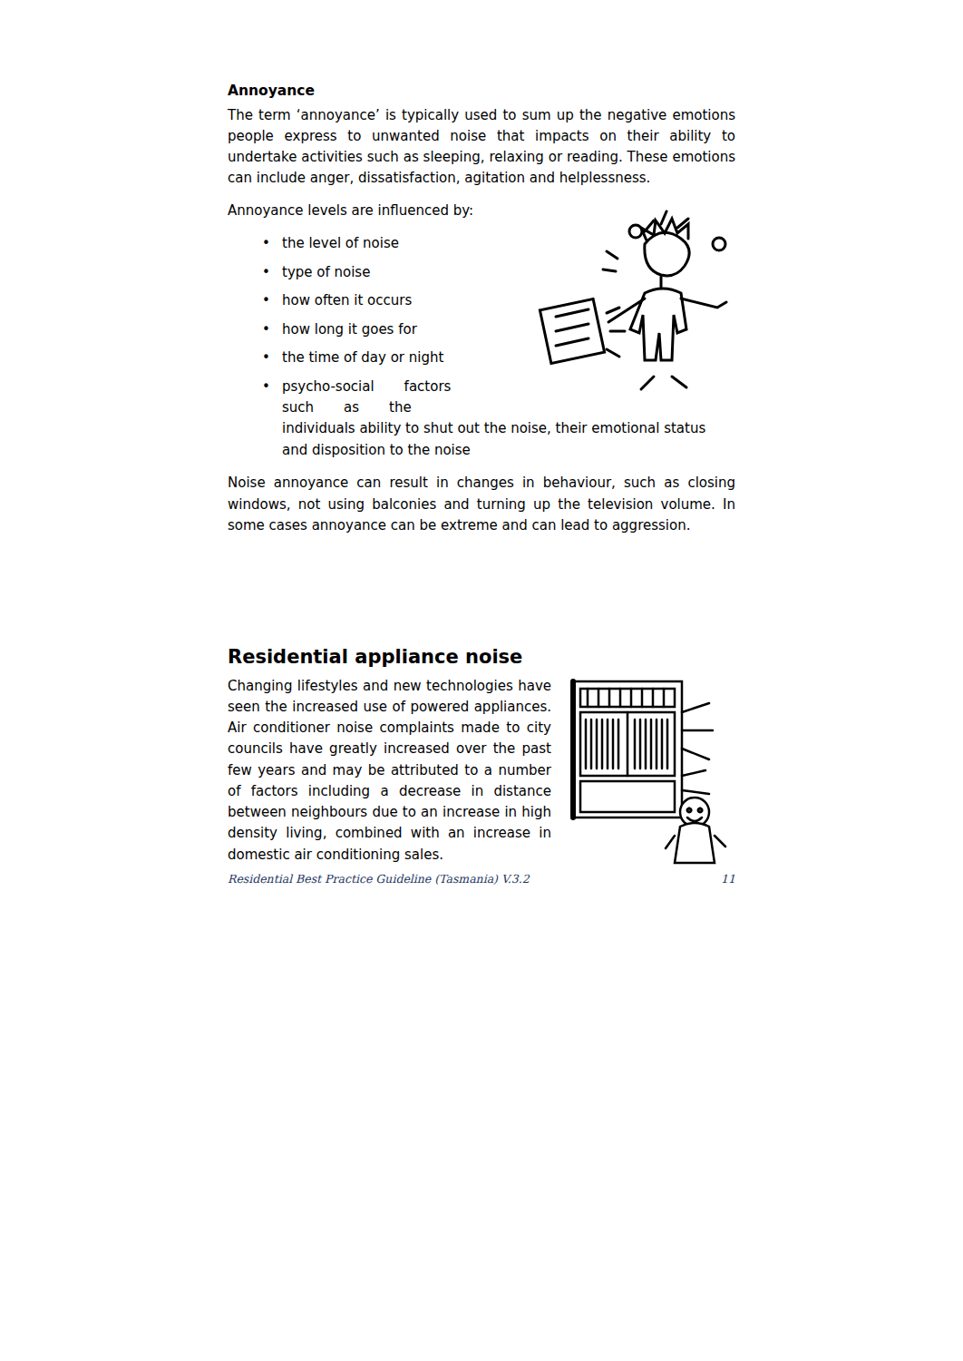Annoyance
The term ‘annoyance’ is typically used to sum up the negative emotions people express to unwanted noise that impacts on their ability to undertake activities such as sleeping, relaxing or reading. These emotions can include anger, dissatisfaction, agitation and helplessness.
Annoyance levels are influenced by:
the level of noise
type of noise
how often it occurs
how long it goes for
the time of day or night
psycho-social factors such as theindividuals ability to shut out the noise, their emotional status and disposition to the noise
Noise annoyance can result in changes in behaviour, such as closing windows, not using balconies and turning up the television volume. In some cases annoyance can be extreme and can lead to aggression.
Residential appliance noise
Changing lifestyles and new technologies have seen the increased use of powered appliances. Air conditioner noise complaints made to city councils have greatly increased over the past few years and may be attributed to a number of factors including a decrease in distance between neighbours due to an increase in high density living, combined with an increase in domestic air conditioning sales.
Residential Best Practice Guideline (Tasmania) V.3.2 11